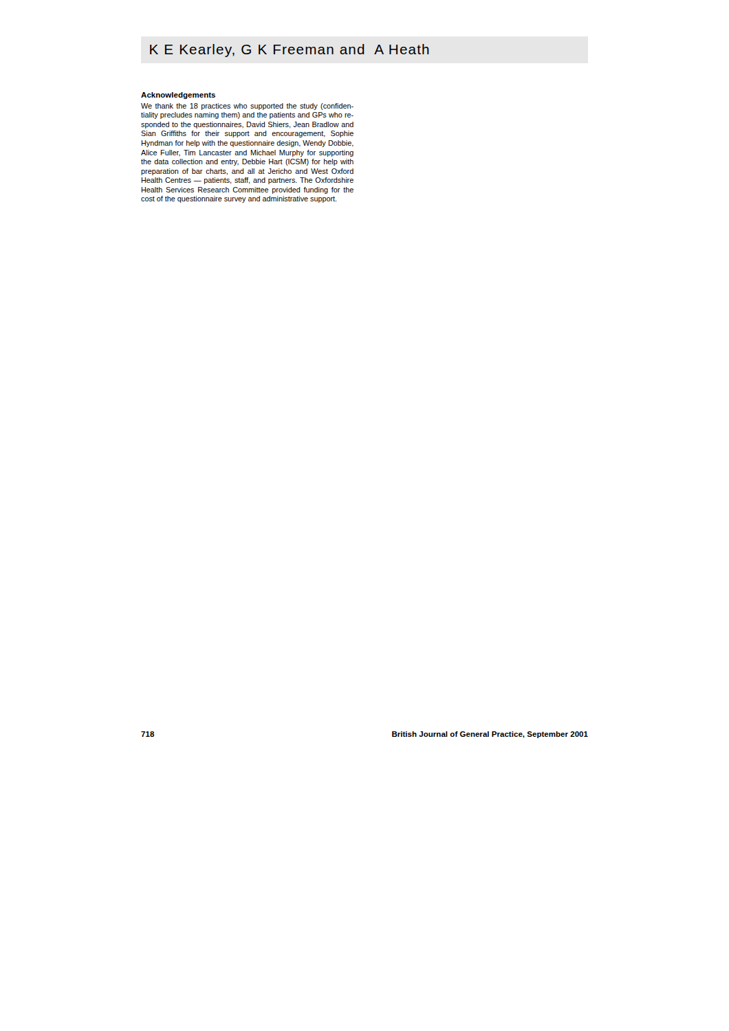K E Kearley, G K Freeman and A Heath
Acknowledgements
We thank the 18 practices who supported the study (confidentiality precludes naming them) and the patients and GPs who responded to the questionnaires, David Shiers, Jean Bradlow and Sian Griffiths for their support and encouragement, Sophie Hyndman for help with the questionnaire design, Wendy Dobbie, Alice Fuller, Tim Lancaster and Michael Murphy for supporting the data collection and entry, Debbie Hart (ICSM) for help with preparation of bar charts, and all at Jericho and West Oxford Health Centres — patients, staff, and partners. The Oxfordshire Health Services Research Committee provided funding for the cost of the questionnaire survey and administrative support.
718 British Journal of General Practice, September 2001